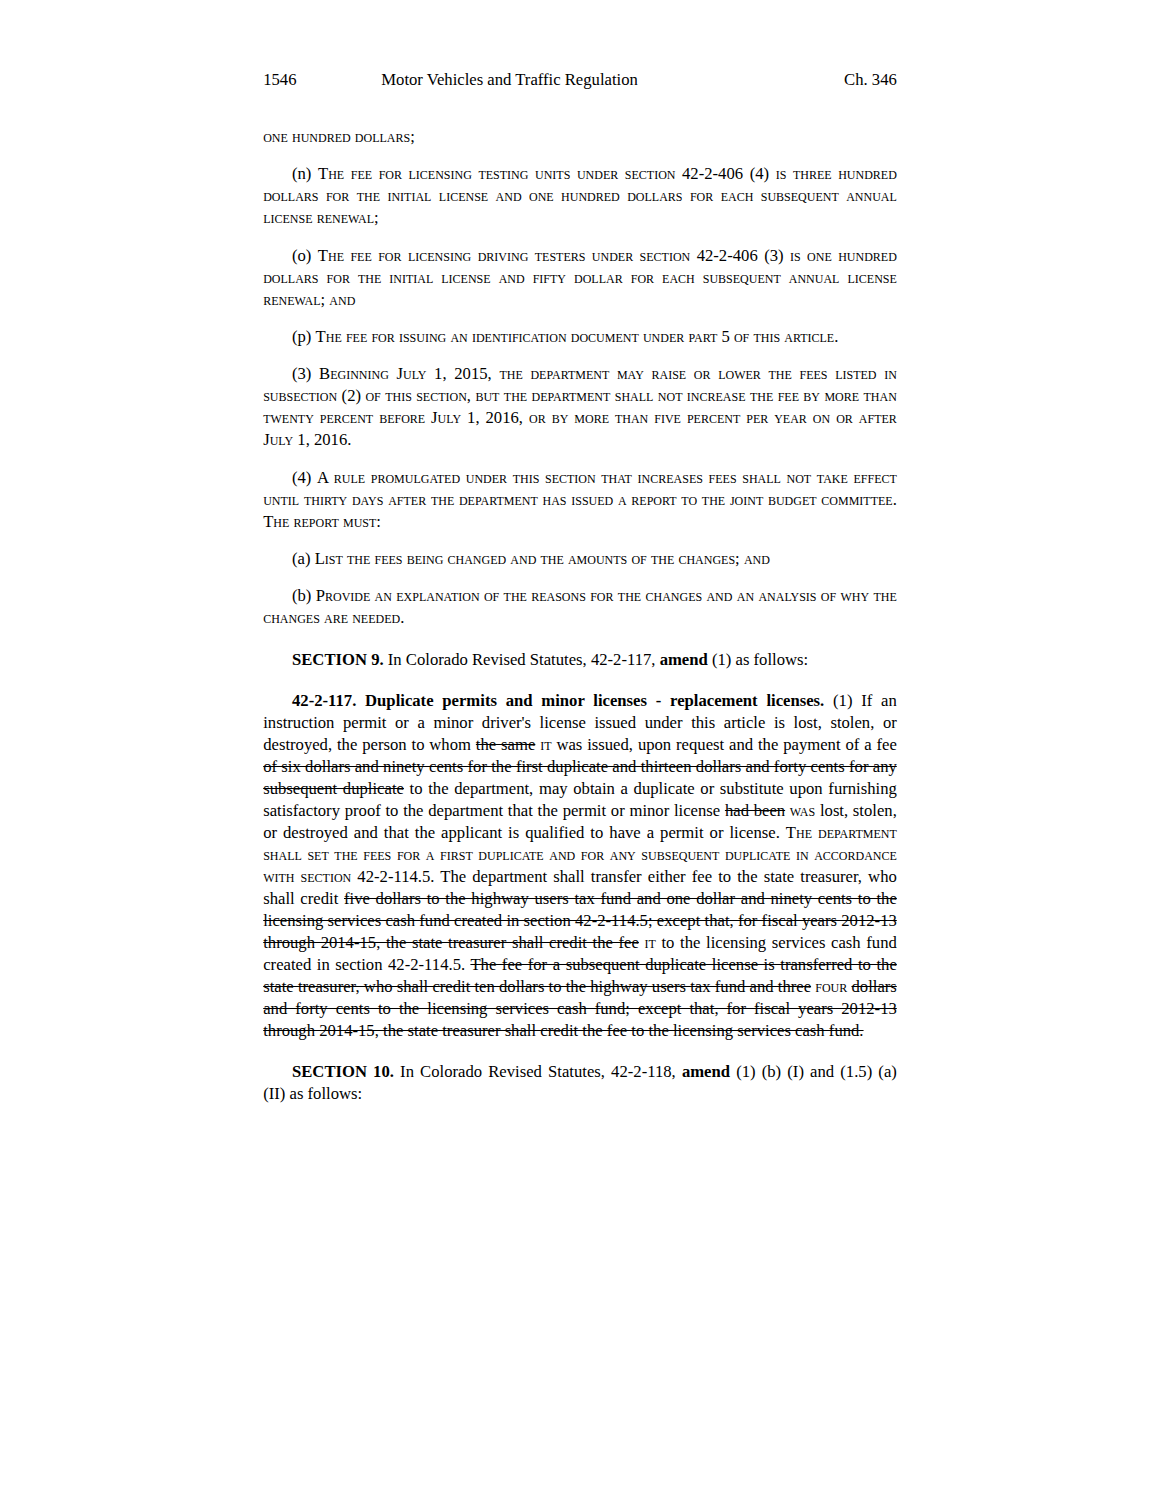1546 Motor Vehicles and Traffic Regulation Ch. 346
one hundred dollars;
(n) The fee for licensing testing units under section 42-2-406 (4) is three hundred dollars for the initial license and one hundred dollars for each subsequent annual license renewal;
(o) The fee for licensing driving testers under section 42-2-406 (3) is one hundred dollars for the initial license and fifty dollar for each subsequent annual license renewal; and
(p) The fee for issuing an identification document under part 5 of this article.
(3) Beginning July 1, 2015, the department may raise or lower the fees listed in subsection (2) of this section, but the department shall not increase the fee by more than twenty percent before July 1, 2016, or by more than five percent per year on or after July 1, 2016.
(4) A rule promulgated under this section that increases fees shall not take effect until thirty days after the department has issued a report to the joint budget committee. The report must:
(a) List the fees being changed and the amounts of the changes; and
(b) Provide an explanation of the reasons for the changes and an analysis of why the changes are needed.
SECTION 9. In Colorado Revised Statutes, 42-2-117, amend (1) as follows:
42-2-117. Duplicate permits and minor licenses - replacement licenses. (1) If an instruction permit or a minor driver's license issued under this article is lost, stolen, or destroyed, the person to whom the same it was issued, upon request and the payment of a fee of six dollars and ninety cents for the first duplicate and thirteen dollars and forty cents for any subsequent duplicate to the department, may obtain a duplicate or substitute upon furnishing satisfactory proof to the department that the permit or minor license had been was lost, stolen, or destroyed and that the applicant is qualified to have a permit or license. The department shall set the fees for a first duplicate and for any subsequent duplicate in accordance with section 42-2-114.5. The department shall transfer either fee to the state treasurer, who shall credit five dollars to the highway users tax fund and one dollar and ninety cents to the licensing services cash fund created in section 42-2-114.5; except that, for fiscal years 2012-13 through 2014-15, the state treasurer shall credit the fee it to the licensing services cash fund created in section 42-2-114.5. The fee for a subsequent duplicate license is transferred to the state treasurer, who shall credit ten dollars to the highway users tax fund and three four dollars and forty cents to the licensing services cash fund; except that, for fiscal years 2012-13 through 2014-15, the state treasurer shall credit the fee to the licensing services cash fund.
SECTION 10. In Colorado Revised Statutes, 42-2-118, amend (1) (b) (I) and (1.5) (a) (II) as follows: